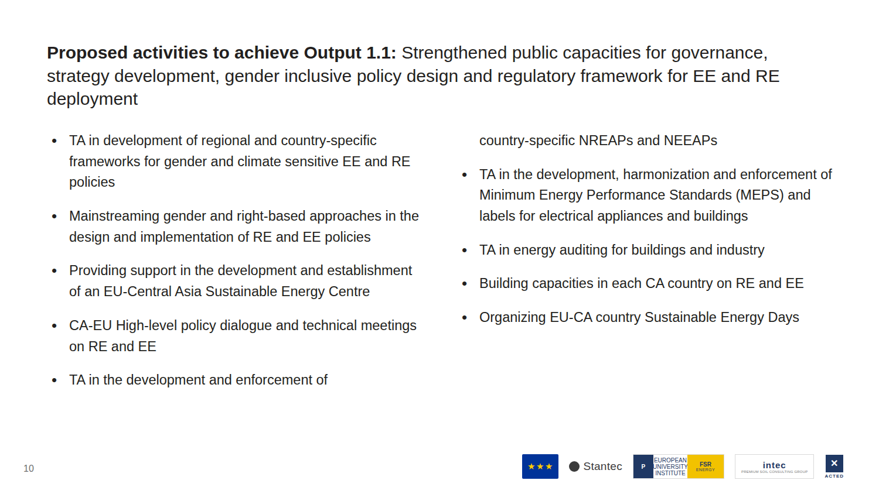Proposed activities to achieve Output 1.1: Strengthened public capacities for governance, strategy development, gender inclusive policy design and regulatory framework for EE and RE deployment
TA in development of regional and country-specific frameworks for gender and climate sensitive EE and RE policies
Mainstreaming gender and right-based approaches in the design and implementation of RE and EE policies
Providing support in the development and establishment of an EU-Central Asia Sustainable Energy Centre
CA-EU High-level policy dialogue and technical meetings on RE and EE
TA in the development and enforcement of
country-specific NREAPs and NEEAPs
TA in the development, harmonization and enforcement of Minimum Energy Performance Standards (MEPS) and labels for electrical appliances and buildings
TA in energy auditing for buildings and industry
Building capacities in each CA country on RE and EE
Organizing EU-CA country Sustainable Energy Days
10
★★★
Stantec
P
EUROPEAN
UNIVERSITY
INSTITUTE
FSRENERGY
intec PREMIUM SOIL CONSULTING GROUP
✕
ACTED